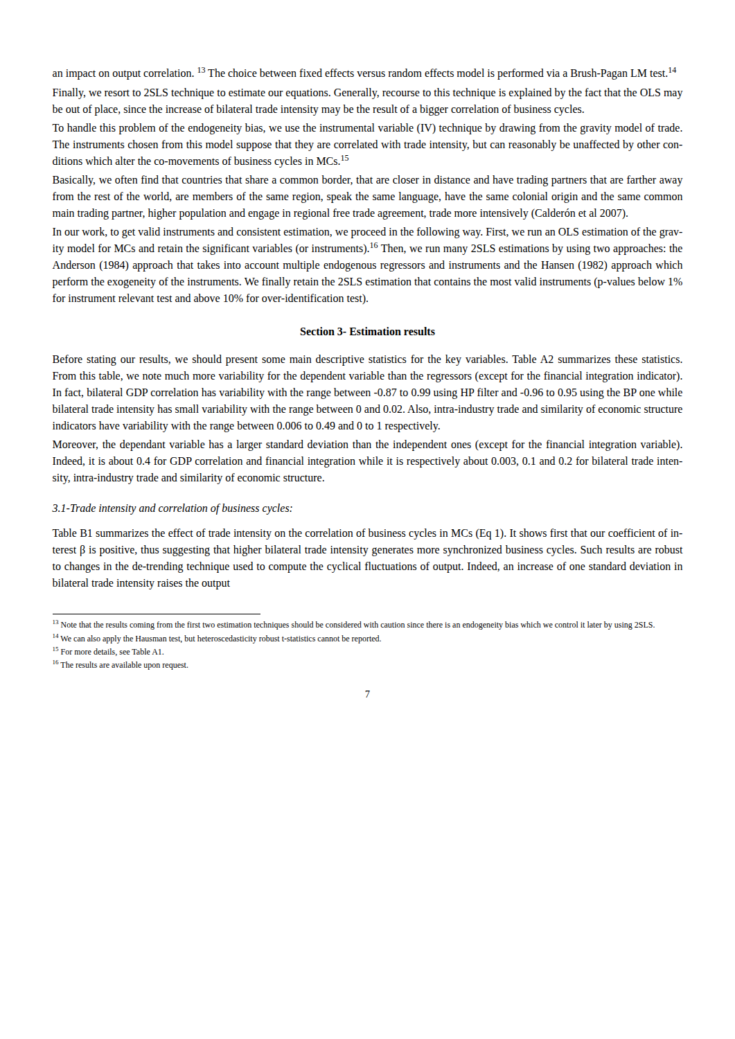an impact on output correlation. 13 The choice between fixed effects versus random effects model is performed via a Brush-Pagan LM test.14
Finally, we resort to 2SLS technique to estimate our equations. Generally, recourse to this technique is explained by the fact that the OLS may be out of place, since the increase of bilateral trade intensity may be the result of a bigger correlation of business cycles.
To handle this problem of the endogeneity bias, we use the instrumental variable (IV) technique by drawing from the gravity model of trade. The instruments chosen from this model suppose that they are correlated with trade intensity, but can reasonably be unaffected by other conditions which alter the co-movements of business cycles in MCs.15
Basically, we often find that countries that share a common border, that are closer in distance and have trading partners that are farther away from the rest of the world, are members of the same region, speak the same language, have the same colonial origin and the same common main trading partner, higher population and engage in regional free trade agreement, trade more intensively (Calderón et al 2007).
In our work, to get valid instruments and consistent estimation, we proceed in the following way. First, we run an OLS estimation of the gravity model for MCs and retain the significant variables (or instruments).16 Then, we run many 2SLS estimations by using two approaches: the Anderson (1984) approach that takes into account multiple endogenous regressors and instruments and the Hansen (1982) approach which perform the exogeneity of the instruments. We finally retain the 2SLS estimation that contains the most valid instruments (p-values below 1% for instrument relevant test and above 10% for over-identification test).
Section 3- Estimation results
Before stating our results, we should present some main descriptive statistics for the key variables. Table A2 summarizes these statistics. From this table, we note much more variability for the dependent variable than the regressors (except for the financial integration indicator). In fact, bilateral GDP correlation has variability with the range between -0.87 to 0.99 using HP filter and -0.96 to 0.95 using the BP one while bilateral trade intensity has small variability with the range between 0 and 0.02. Also, intra-industry trade and similarity of economic structure indicators have variability with the range between 0.006 to 0.49 and 0 to 1 respectively.
Moreover, the dependant variable has a larger standard deviation than the independent ones (except for the financial integration variable). Indeed, it is about 0.4 for GDP correlation and financial integration while it is respectively about 0.003, 0.1 and 0.2 for bilateral trade intensity, intra-industry trade and similarity of economic structure.
3.1-Trade intensity and correlation of business cycles:
Table B1 summarizes the effect of trade intensity on the correlation of business cycles in MCs (Eq 1). It shows first that our coefficient of interest β is positive, thus suggesting that higher bilateral trade intensity generates more synchronized business cycles. Such results are robust to changes in the de-trending technique used to compute the cyclical fluctuations of output. Indeed, an increase of one standard deviation in bilateral trade intensity raises the output
13 Note that the results coming from the first two estimation techniques should be considered with caution since there is an endogeneity bias which we control it later by using 2SLS.
14 We can also apply the Hausman test, but heteroscedasticity robust t-statistics cannot be reported.
15 For more details, see Table A1.
16 The results are available upon request.
7